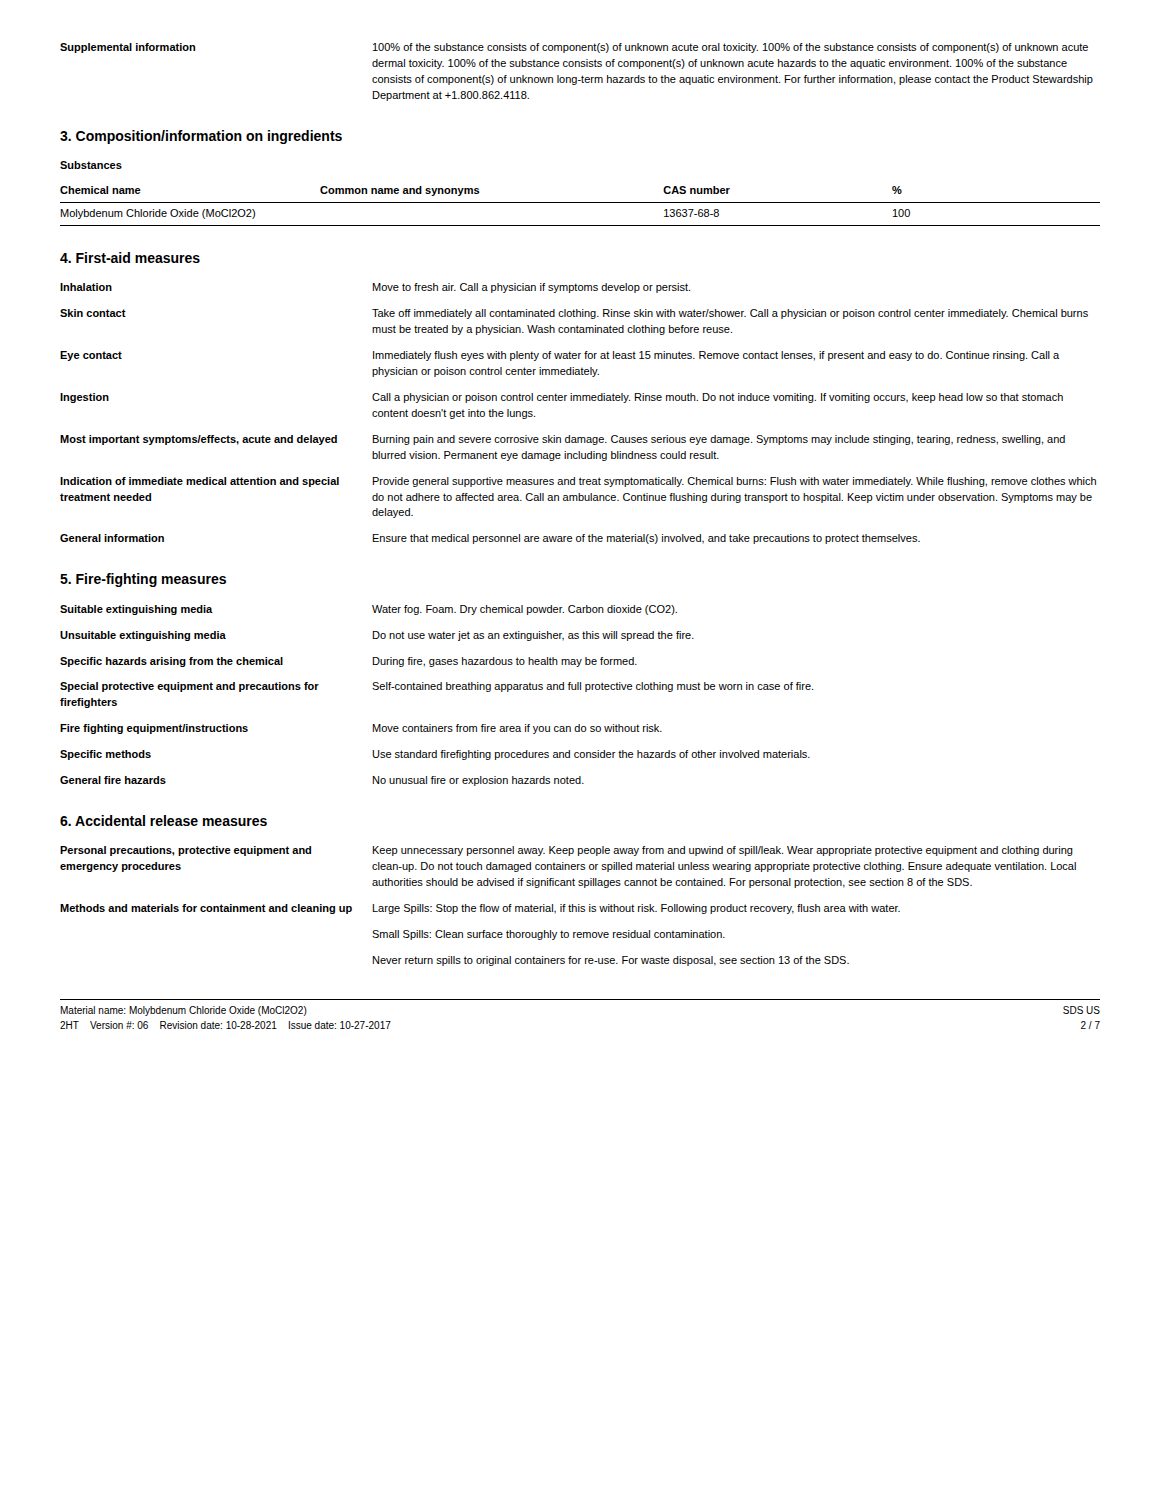Supplemental information
100% of the substance consists of component(s) of unknown acute oral toxicity. 100% of the substance consists of component(s) of unknown acute dermal toxicity. 100% of the substance consists of component(s) of unknown acute hazards to the aquatic environment. 100% of the substance consists of component(s) of unknown long-term hazards to the aquatic environment. For further information, please contact the Product Stewardship Department at +1.800.862.4118.
3. Composition/information on ingredients
Substances
| Chemical name | Common name and synonyms | CAS number | % |
| --- | --- | --- | --- |
| Molybdenum Chloride Oxide (MoCl2O2) | | 13637-68-8 | 100 |
4. First-aid measures
Inhalation
Move to fresh air. Call a physician if symptoms develop or persist.
Skin contact
Take off immediately all contaminated clothing. Rinse skin with water/shower. Call a physician or poison control center immediately. Chemical burns must be treated by a physician. Wash contaminated clothing before reuse.
Eye contact
Immediately flush eyes with plenty of water for at least 15 minutes. Remove contact lenses, if present and easy to do. Continue rinsing. Call a physician or poison control center immediately.
Ingestion
Call a physician or poison control center immediately. Rinse mouth. Do not induce vomiting. If vomiting occurs, keep head low so that stomach content doesn't get into the lungs.
Most important symptoms/effects, acute and delayed
Burning pain and severe corrosive skin damage. Causes serious eye damage. Symptoms may include stinging, tearing, redness, swelling, and blurred vision. Permanent eye damage including blindness could result.
Indication of immediate medical attention and special treatment needed
Provide general supportive measures and treat symptomatically. Chemical burns: Flush with water immediately. While flushing, remove clothes which do not adhere to affected area. Call an ambulance. Continue flushing during transport to hospital. Keep victim under observation. Symptoms may be delayed.
General information
Ensure that medical personnel are aware of the material(s) involved, and take precautions to protect themselves.
5. Fire-fighting measures
Suitable extinguishing media
Water fog. Foam. Dry chemical powder. Carbon dioxide (CO2).
Unsuitable extinguishing media
Do not use water jet as an extinguisher, as this will spread the fire.
Specific hazards arising from the chemical
During fire, gases hazardous to health may be formed.
Special protective equipment and precautions for firefighters
Self-contained breathing apparatus and full protective clothing must be worn in case of fire.
Fire fighting equipment/instructions
Move containers from fire area if you can do so without risk.
Specific methods
Use standard firefighting procedures and consider the hazards of other involved materials.
General fire hazards
No unusual fire or explosion hazards noted.
6. Accidental release measures
Personal precautions, protective equipment and emergency procedures
Keep unnecessary personnel away. Keep people away from and upwind of spill/leak. Wear appropriate protective equipment and clothing during clean-up. Do not touch damaged containers or spilled material unless wearing appropriate protective clothing. Ensure adequate ventilation. Local authorities should be advised if significant spillages cannot be contained. For personal protection, see section 8 of the SDS.
Methods and materials for containment and cleaning up
Large Spills: Stop the flow of material, if this is without risk. Following product recovery, flush area with water.
Small Spills: Clean surface thoroughly to remove residual contamination.
Never return spills to original containers for re-use. For waste disposal, see section 13 of the SDS.
Material name: Molybdenum Chloride Oxide (MoCl2O2)
2HT Version #: 06 Revision date: 10-28-2021 Issue date: 10-27-2017
SDS US
2 / 7